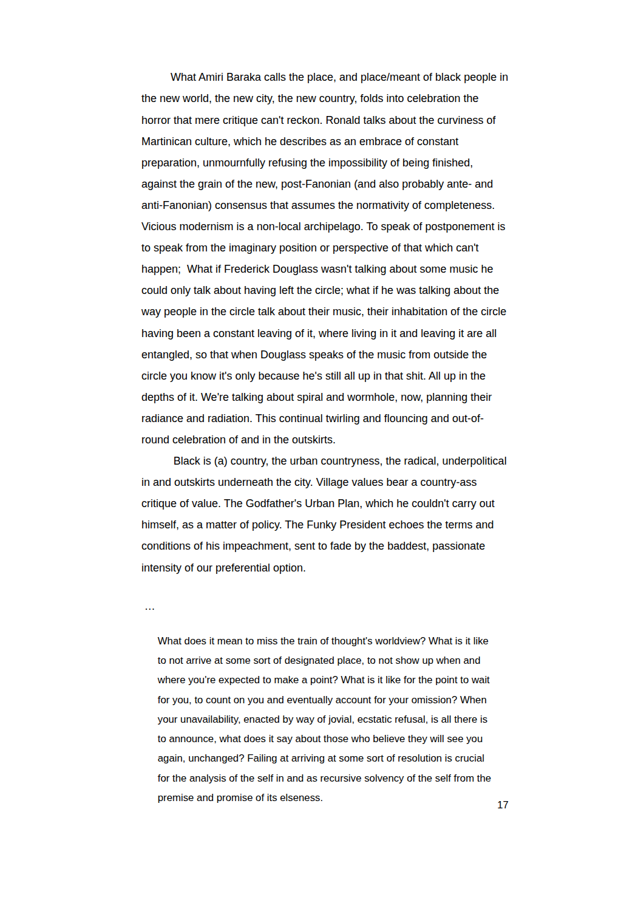What Amiri Baraka calls the place, and place/meant of black people in the new world, the new city, the new country, folds into celebration the horror that mere critique can't reckon. Ronald talks about the curviness of Martinican culture, which he describes as an embrace of constant preparation, unmournfully refusing the impossibility of being finished, against the grain of the new, post-Fanonian (and also probably ante- and anti-Fanonian) consensus that assumes the normativity of completeness. Vicious modernism is a non-local archipelago. To speak of postponement is to speak from the imaginary position or perspective of that which can't happen; What if Frederick Douglass wasn't talking about some music he could only talk about having left the circle; what if he was talking about the way people in the circle talk about their music, their inhabitation of the circle having been a constant leaving of it, where living in it and leaving it are all entangled, so that when Douglass speaks of the music from outside the circle you know it's only because he's still all up in that shit. All up in the depths of it. We're talking about spiral and wormhole, now, planning their radiance and radiation. This continual twirling and flouncing and out-of-round celebration of and in the outskirts.
Black is (a) country, the urban countryness, the radical, underpolitical in and outskirts underneath the city. Village values bear a country-ass critique of value. The Godfather's Urban Plan, which he couldn't carry out himself, as a matter of policy. The Funky President echoes the terms and conditions of his impeachment, sent to fade by the baddest, passionate intensity of our preferential option.
…
What does it mean to miss the train of thought's worldview? What is it like to not arrive at some sort of designated place, to not show up when and where you're expected to make a point? What is it like for the point to wait for you, to count on you and eventually account for your omission? When your unavailability, enacted by way of jovial, ecstatic refusal, is all there is to announce, what does it say about those who believe they will see you again, unchanged? Failing at arriving at some sort of resolution is crucial for the analysis of the self in and as recursive solvency of the self from the premise and promise of its elseness.
17